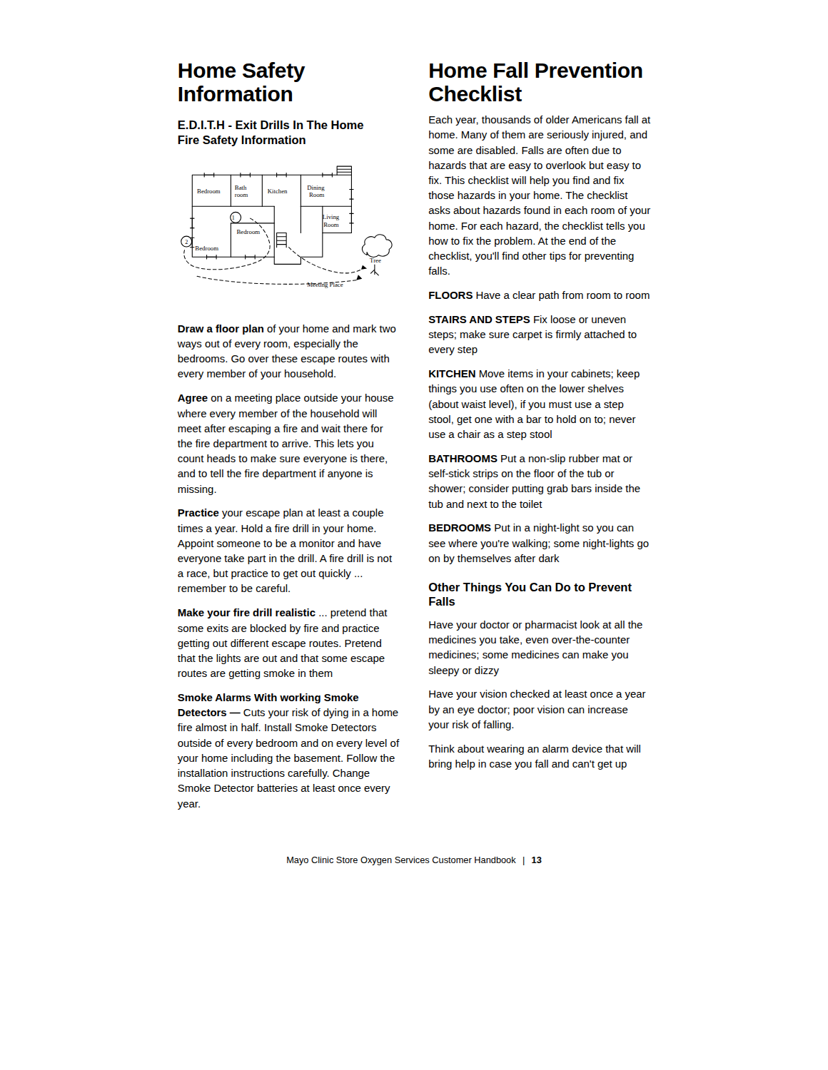Home Safety Information
E.D.I.T.H - Exit Drills In The Home
Fire Safety Information
Bedroom Bath room Kitchen Dining Room Living Room Bedroom Bedroom Tree Meeting Place 1 2
Draw a floor plan of your home and mark two ways out of every room, especially the bedrooms. Go over these escape routes with every member of your household.
Agree on a meeting place outside your house where every member of the household will meet after escaping a fire and wait there for the fire department to arrive. This lets you count heads to make sure everyone is there, and to tell the fire department if anyone is missing.
Practice your escape plan at least a couple times a year. Hold a fire drill in your home. Appoint someone to be a monitor and have everyone take part in the drill. A fire drill is not a race, but practice to get out quickly ... remember to be careful.
Make your fire drill realistic ... pretend that some exits are blocked by fire and practice getting out different escape routes. Pretend that the lights are out and that some escape routes are getting smoke in them
Smoke Alarms With working Smoke Detectors — Cuts your risk of dying in a home fire almost in half. Install Smoke Detectors outside of every bedroom and on every level of your home including the basement. Follow the installation instructions carefully. Change Smoke Detector batteries at least once every year.
Home Fall Prevention Checklist
Each year, thousands of older Americans fall at home. Many of them are seriously injured, and some are disabled. Falls are often due to hazards that are easy to overlook but easy to fix. This checklist will help you find and fix those hazards in your home. The checklist asks about hazards found in each room of your home. For each hazard, the checklist tells you how to fix the problem. At the end of the checklist, you'll find other tips for preventing falls.
FLOORS Have a clear path from room to room
STAIRS AND STEPS Fix loose or uneven steps; make sure carpet is firmly attached to every step
KITCHEN Move items in your cabinets; keep things you use often on the lower shelves (about waist level), if you must use a step stool, get one with a bar to hold on to; never use a chair as a step stool
BATHROOMS Put a non-slip rubber mat or self-stick strips on the floor of the tub or shower; consider putting grab bars inside the tub and next to the toilet
BEDROOMS Put in a night-light so you can see where you're walking; some night-lights go on by themselves after dark
Other Things You Can Do to Prevent Falls
Have your doctor or pharmacist look at all the medicines you take, even over-the-counter medicines; some medicines can make you sleepy or dizzy
Have your vision checked at least once a year by an eye doctor; poor vision can increase your risk of falling.
Think about wearing an alarm device that will bring help in case you fall and can't get up
Mayo Clinic Store Oxygen Services Customer Handbook | 13